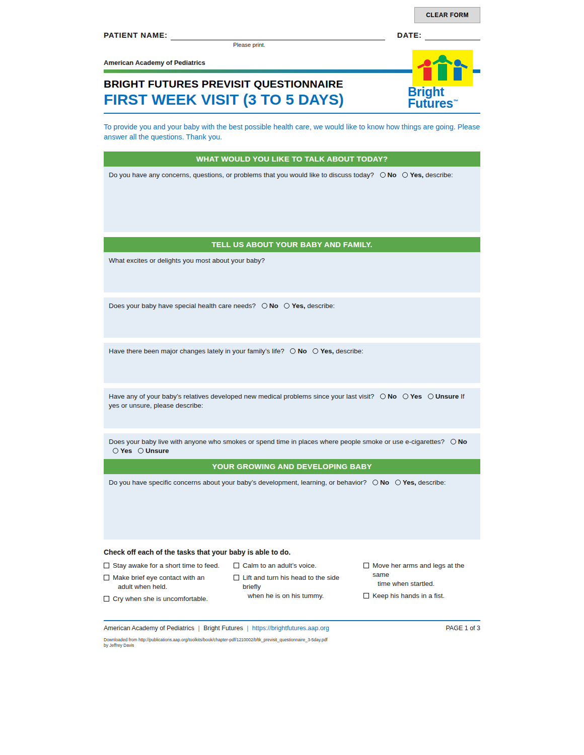CLEAR FORM
PATIENT NAME: DATE:
Please print.
American Academy of Pediatrics
BRIGHT FUTURES PREVISIT QUESTIONNAIRE FIRST WEEK VISIT (3 TO 5 DAYS)
Bright
Futures™
To provide you and your baby with the best possible health care, we would like to know how things are going. Please answer all the questions. Thank you.
What would you like to talk about today?
Do you have any concerns, questions, or problems that you would like to discuss today? No Yes, describe:
Tell us about your baby and family.
What excites or delights you most about your baby?
Does your baby have special health care needs? No Yes, describe:
Have there been major changes lately in your family’s life? No Yes, describe:
Have any of your baby’s relatives developed new medical problems since your last visit? No Yes Unsure If yes or unsure, please describe:
Does your baby live with anyone who smokes or spend time in places where people smoke or use e-cigarettes? No Yes Unsure
Your growing and developing baby
Do you have specific concerns about your baby’s development, learning, or behavior? No Yes, describe:
Check off each of the tasks that your baby is able to do.
Stay awake for a short time to feed.
Make brief eye contact with anadult when held.
Cry when she is uncomfortable.
Calm to an adult’s voice.
Lift and turn his head to the side brieflywhen he is on his tummy.
Move her arms and legs at the sametime when startled.
Keep his hands in a fist.
American Academy of Pediatrics | Bright Futures | https://brightfutures.aap.org
PAGE 1 of 3
Downloaded from http://publications.aap.org/toolkits/book/chapter-pdf/1210002/bftk_previsit_questionnaire_3-5day.pdf
by Jeffrey Davis